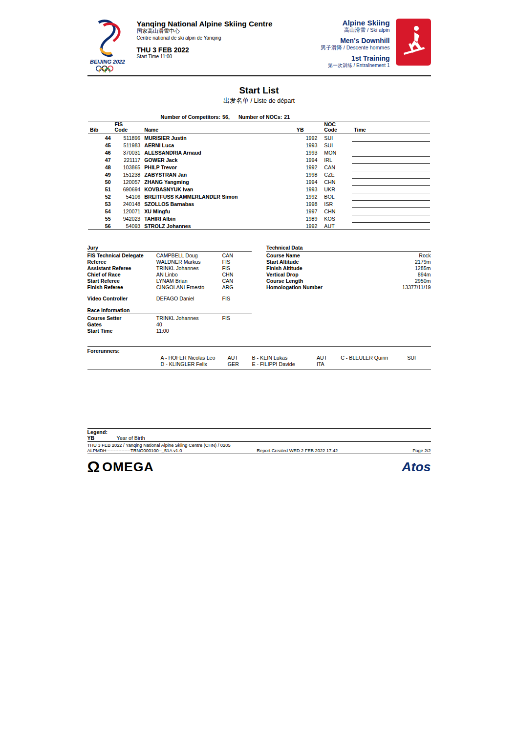BEIJING 2022
Yanqing National Alpine Skiing Centre
国家高山滑雪中心
Centre national de ski alpin de Yanqing
THU 3 FEB 2022
Start Time 11:00
Alpine Skiing
高山滑雪 / Ski alpin
Men's Downhill
男子滑降 / Descente hommes
1st Training
第一次训练 / Entraînement 1
Start List
出发名单 / Liste de départ
Number of Competitors:56, Number of NOCs:21
| Bib | FIS Code | Name | YB | NOC Code | Time |
| --- | --- | --- | --- | --- | --- |
| 44 | 511896 | MURISIER Justin | 1992 | SUI | |
| 45 | 511983 | AERNI Luca | 1993 | SUI | |
| 46 | 370031 | ALESSANDRIA Arnaud | 1993 | MON | |
| 47 | 221117 | GOWER Jack | 1994 | IRL | |
| 48 | 103865 | PHILP Trevor | 1992 | CAN | |
| 49 | 151238 | ZABYSTRAN Jan | 1998 | CZE | |
| 50 | 120057 | ZHANG Yangming | 1994 | CHN | |
| 51 | 690694 | KOVBASNYUK Ivan | 1993 | UKR | |
| 52 | 54106 | BREITFUSS KAMMERLANDER Simon | 1992 | BOL | |
| 53 | 240148 | SZOLLOS Barnabas | 1998 | ISR | |
| 54 | 120071 | XU Mingfu | 1997 | CHN | |
| 55 | 942023 | TAHIRI Albin | 1989 | KOS | |
| 56 | 54093 | STROLZ Johannes | 1992 | AUT | |
Jury
| FIS Technical Delegate | CAMPBELL Doug | CAN |
| Referee | WALDNER Markus | FIS |
| Assistant Referee | TRINKL Johannes | FIS |
| Chief of Race | AN Linbo | CHN |
| Start Referee | LYNAM Brian | CAN |
| Finish Referee | CINGOLANI Ernesto | ARG |
| Video Controller | DEFAGO Daniel | FIS |
Race Information
| Course Setter | TRINKL Johannes | FIS |
| Gates | 40 | |
| Start Time | 11:00 | |
Technical Data
| Course Name | Rock |
| Start Altitude | 2179m |
| Finish Altitude | 1285m |
| Vertical Drop | 894m |
| Course Length | 2950m |
| Homologation Number | 13377/11/19 |
Forerunners:
| A - HOFER Nicolas Leo | AUT | B - KEIN Lukas | AUT | C - BLEULER Quirin | SUI |
| D - KLINGLER Felix | GER | E - FILIPPI Davide | ITA | | |
Legend:
| YB | Year of Birth |
THU 3 FEB 2022 / Yanqing National Alpine Skiing Centre (CHN) / 0205
ALPMDH----------------TRNO000100--_51A v1.0
Report Created WED 2 FEB 2022 17:42
Page 2/2
Ω OMEGA
Atos